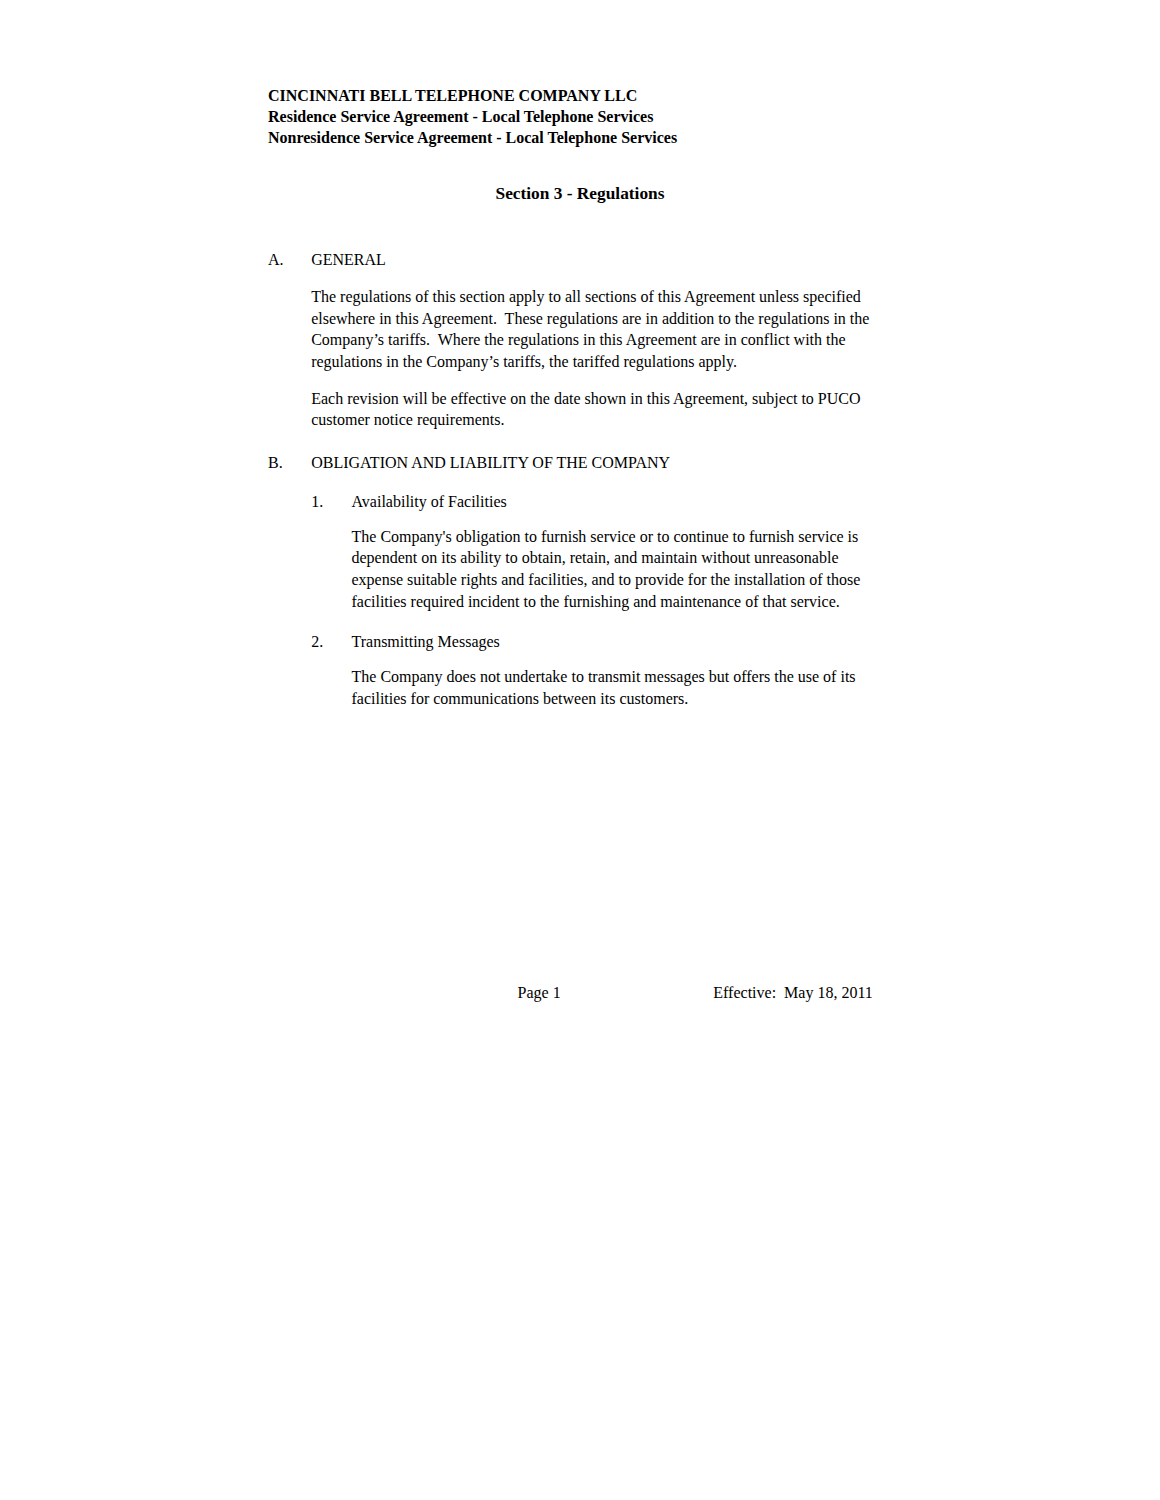CINCINNATI BELL TELEPHONE COMPANY LLC
Residence Service Agreement - Local Telephone Services
Nonresidence Service Agreement - Local Telephone Services
Section 3 - Regulations
A. GENERAL
The regulations of this section apply to all sections of this Agreement unless specified elsewhere in this Agreement. These regulations are in addition to the regulations in the Company’s tariffs. Where the regulations in this Agreement are in conflict with the regulations in the Company’s tariffs, the tariffed regulations apply.
Each revision will be effective on the date shown in this Agreement, subject to PUCO customer notice requirements.
B. OBLIGATION AND LIABILITY OF THE COMPANY
1. Availability of Facilities
The Company's obligation to furnish service or to continue to furnish service is dependent on its ability to obtain, retain, and maintain without unreasonable expense suitable rights and facilities, and to provide for the installation of those facilities required incident to the furnishing and maintenance of that service.
2. Transmitting Messages
The Company does not undertake to transmit messages but offers the use of its facilities for communications between its customers.
Page 1 Effective: May 18, 2011